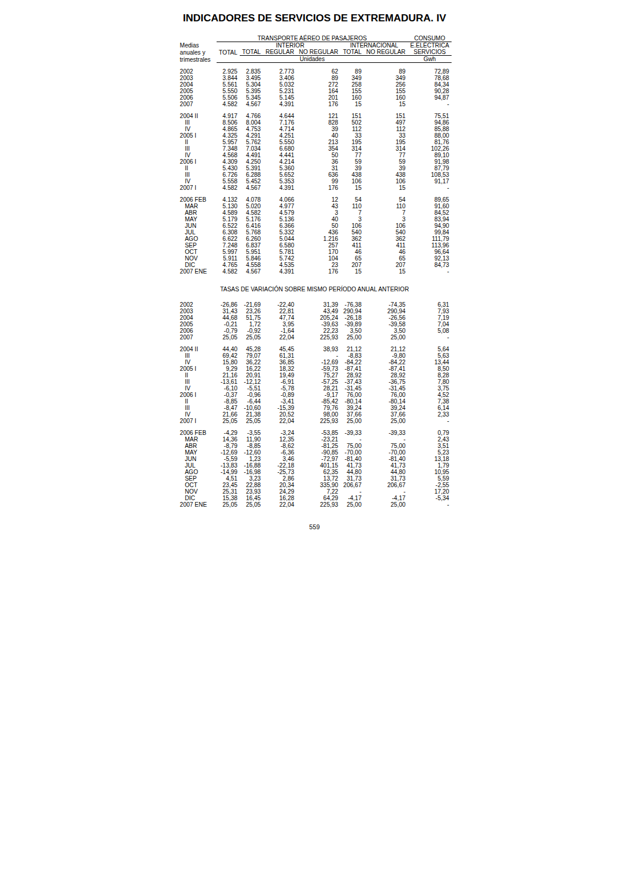INDICADORES DE SERVICIOS DE EXTREMADURA. IV
| Medias | TRANSPORTE AÉREO DE PASAJEROS | CONSUMO |
| --- | --- | --- |
| TOTAL | INTERIOR | INTERNACIONAL | E.ELÉCTRICA |
| anuales y | TOTAL | REGULAR | NO REGULAR | TOTAL | NO REGULAR | SERVICIOS |
| trimestrales | Unidades | Gwh |
| 2002 | 2.925 | 2.835 | 2.773 | 62 | 89 | 89 | 72,89 |
| 2003 | 3.844 | 3.495 | 3.406 | 89 | 349 | 349 | 78,68 |
| 2004 | 5.561 | 5.304 | 5.032 | 272 | 258 | 256 | 84,34 |
| 2005 | 5.550 | 5.395 | 5.231 | 164 | 155 | 155 | 90,28 |
| 2006 | 5.506 | 5.345 | 5.145 | 201 | 160 | 160 | 94,87 |
| 2007 | 4.582 | 4.567 | 4.391 | 176 | 15 | 15 | - |
| 2004 II | 4.917 | 4.766 | 4.644 | 121 | 151 | 151 | 75,51 |
| III | 8.506 | 8.004 | 7.176 | 828 | 502 | 497 | 94,86 |
| IV | 4.865 | 4.753 | 4.714 | 39 | 112 | 112 | 85,88 |
| 2005 I | 4.325 | 4.291 | 4.251 | 40 | 33 | 33 | 88,00 |
| II | 5.957 | 5.762 | 5.550 | 213 | 195 | 195 | 81,76 |
| III | 7.348 | 7.034 | 6.680 | 354 | 314 | 314 | 102,26 |
| IV | 4.568 | 4.491 | 4.441 | 50 | 77 | 77 | 89,10 |
| 2006 I | 4.309 | 4.250 | 4.214 | 36 | 59 | 59 | 91,98 |
| II | 5.430 | 5.391 | 5.360 | 31 | 39 | 39 | 87,79 |
| III | 6.726 | 6.288 | 5.652 | 636 | 438 | 438 | 108,53 |
| IV | 5.558 | 5.452 | 5.353 | 99 | 106 | 106 | 91,17 |
| 2007 I | 4.582 | 4.567 | 4.391 | 176 | 15 | 15 | - |
| 2006 FEB | 4.132 | 4.078 | 4.066 | 12 | 54 | 54 | 89,65 |
| MAR | 5.130 | 5.020 | 4.977 | 43 | 110 | 110 | 91,60 |
| ABR | 4.589 | 4.582 | 4.579 | 3 | 7 | 7 | 84,52 |
| MAY | 5.179 | 5.176 | 5.136 | 40 | 3 | 3 | 83,94 |
| JUN | 6.522 | 6.416 | 6.366 | 50 | 106 | 106 | 94,90 |
| JUL | 6.308 | 5.768 | 5.332 | 436 | 540 | 540 | 99,84 |
| AGO | 6.622 | 6.260 | 5.044 | 1.216 | 362 | 362 | 111,79 |
| SEP | 7.248 | 6.837 | 6.580 | 257 | 411 | 411 | 113,96 |
| OCT | 5.997 | 5.951 | 5.781 | 170 | 46 | 46 | 96,64 |
| NOV | 5.911 | 5.846 | 5.742 | 104 | 65 | 65 | 92,13 |
| DIC | 4.765 | 4.558 | 4.535 | 23 | 207 | 207 | 84,73 |
| 2007 ENE | 4.582 | 4.567 | 4.391 | 176 | 15 | 15 | - |
| TASAS DE VARIACIÓN SOBRE MISMO PERÍODO ANUAL ANTERIOR |
| 2002 | -26,86 | -21,69 | -22,40 | 31,39 | -76,38 | -74,35 | 6,31 |
| 2003 | 31,43 | 23,26 | 22,81 | 43,49 | 290,94 | 290,94 | 7,93 |
| 2004 | 44,68 | 51,75 | 47,74 | 205,24 | -26,18 | -26,56 | 7,19 |
| 2005 | -0,21 | 1,72 | 3,95 | -39,63 | -39,89 | -39,58 | 7,04 |
| 2006 | -0,79 | -0,92 | -1,64 | 22,23 | 3,50 | 3,50 | 5,08 |
| 2007 | 25,05 | 25,05 | 22,04 | 225,93 | 25,00 | 25,00 | - |
| 2004 II | 44,40 | 45,28 | 45,45 | 38,93 | 21,12 | 21,12 | 5,64 |
| III | 69,42 | 79,07 | 61,31 | - | -8,83 | -9,80 | 5,63 |
| IV | 15,80 | 36,22 | 36,85 | -12,69 | -84,22 | -84,22 | 13,44 |
| 2005 I | 9,29 | 16,22 | 18,32 | -59,73 | -87,41 | -87,41 | 8,50 |
| II | 21,16 | 20,91 | 19,49 | 75,27 | 28,92 | 28,92 | 8,28 |
| III | -13,61 | -12,12 | -6,91 | -57,25 | -37,43 | -36,75 | 7,80 |
| IV | -6,10 | -5,51 | -5,78 | 28,21 | -31,45 | -31,45 | 3,75 |
| 2006 I | -0,37 | -0,96 | -0,89 | -9,17 | 76,00 | 76,00 | 4,52 |
| II | -8,85 | -6,44 | -3,41 | -85,42 | -80,14 | -80,14 | 7,38 |
| III | -8,47 | -10,60 | -15,39 | 79,76 | 39,24 | 39,24 | 6,14 |
| IV | 21,66 | 21,38 | 20,52 | 98,00 | 37,66 | 37,66 | 2,33 |
| 2007 I | 25,05 | 25,05 | 22,04 | 225,93 | 25,00 | 25,00 | - |
| 2006 FEB | -4,29 | -3,55 | -3,24 | -53,85 | -39,33 | -39,33 | 0,79 |
| MAR | 14,36 | 11,90 | 12,35 | -23,21 | - | - | 2,43 |
| ABR | -8,79 | -8,85 | -8,62 | -81,25 | 75,00 | 75,00 | 3,51 |
| MAY | -12,69 | -12,60 | -6,36 | -90,85 | -70,00 | -70,00 | 5,23 |
| JUN | -5,59 | 1,23 | 3,46 | -72,97 | -81,40 | -81,40 | 13,18 |
| JUL | -13,83 | -16,88 | -22,18 | 401,15 | 41,73 | 41,73 | 1,79 |
| AGO | -14,99 | -16,98 | -25,73 | 62,35 | 44,80 | 44,80 | 10,95 |
| SEP | 4,51 | 3,23 | 2,86 | 13,72 | 31,73 | 31,73 | 5,59 |
| OCT | 23,45 | 22,88 | 20,34 | 335,90 | 206,67 | 206,67 | -2,55 |
| NOV | 25,31 | 23,93 | 24,29 | 7,22 | - | - | 17,20 |
| DIC | 15,38 | 16,45 | 16,28 | 64,29 | -4,17 | -4,17 | -5,34 |
| 2007 ENE | 25,05 | 25,05 | 22,04 | 225,93 | 25,00 | 25,00 | - |
559